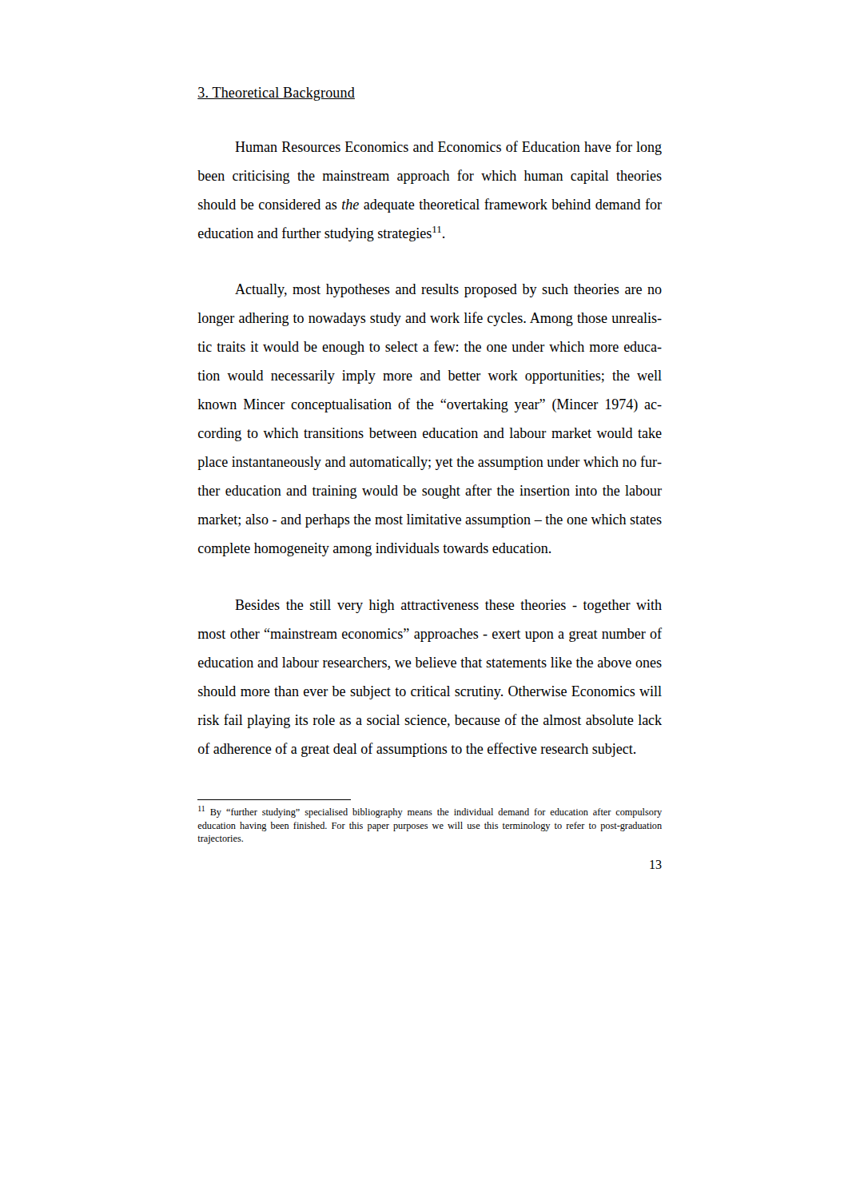3. Theoretical Background
Human Resources Economics and Economics of Education have for long been criticising the mainstream approach for which human capital theories should be considered as the adequate theoretical framework behind demand for education and further studying strategies11.
Actually, most hypotheses and results proposed by such theories are no longer adhering to nowadays study and work life cycles. Among those unrealistic traits it would be enough to select a few: the one under which more education would necessarily imply more and better work opportunities; the well known Mincer conceptualisation of the “overtaking year” (Mincer 1974) according to which transitions between education and labour market would take place instantaneously and automatically; yet the assumption under which no further education and training would be sought after the insertion into the labour market; also - and perhaps the most limitative assumption – the one which states complete homogeneity among individuals towards education.
Besides the still very high attractiveness these theories - together with most other “mainstream economics” approaches - exert upon a great number of education and labour researchers, we believe that statements like the above ones should more than ever be subject to critical scrutiny. Otherwise Economics will risk fail playing its role as a social science, because of the almost absolute lack of adherence of a great deal of assumptions to the effective research subject.
11 By “further studying” specialised bibliography means the individual demand for education after compulsory education having been finished. For this paper purposes we will use this terminology to refer to post-graduation trajectories.
13